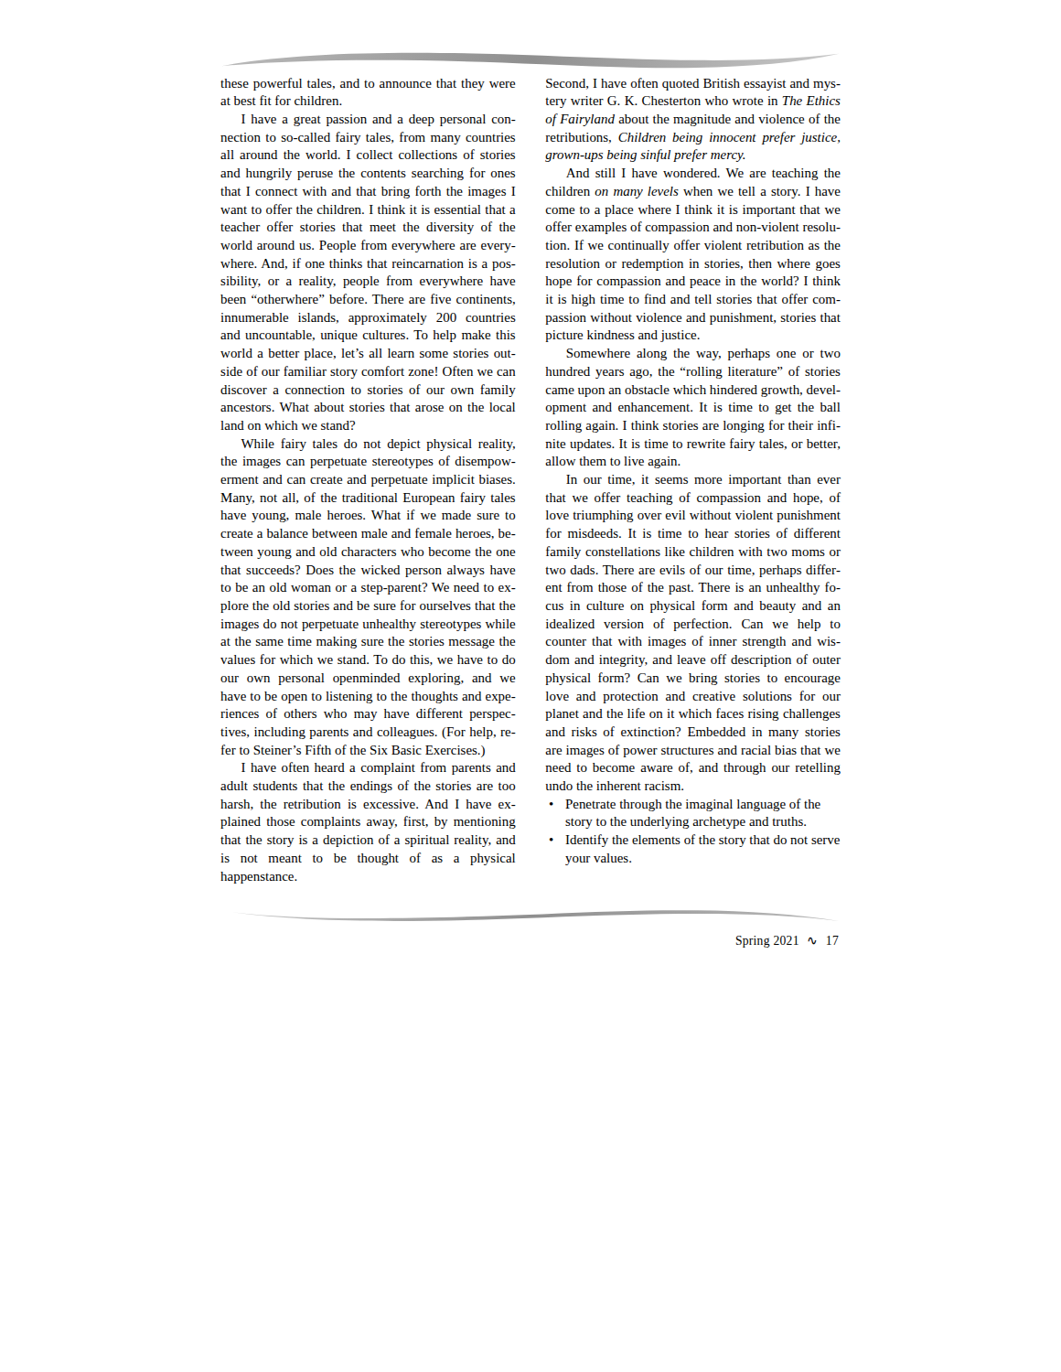these powerful tales, and to announce that they were at best fit for children.
I have a great passion and a deep personal connection to so-called fairy tales, from many countries all around the world. I collect collections of stories and hungrily peruse the contents searching for ones that I connect with and that bring forth the images I want to offer the children. I think it is essential that a teacher offer stories that meet the diversity of the world around us. People from everywhere are everywhere. And, if one thinks that reincarnation is a possibility, or a reality, people from everywhere have been “otherwhere” before. There are five continents, innumerable islands, approximately 200 countries and uncountable, unique cultures. To help make this world a better place, let’s all learn some stories outside of our familiar story comfort zone! Often we can discover a connection to stories of our own family ancestors. What about stories that arose on the local land on which we stand?
While fairy tales do not depict physical reality, the images can perpetuate stereotypes of disempowerment and can create and perpetuate implicit biases. Many, not all, of the traditional European fairy tales have young, male heroes. What if we made sure to create a balance between male and female heroes, between young and old characters who become the one that succeeds? Does the wicked person always have to be an old woman or a step-parent? We need to explore the old stories and be sure for ourselves that the images do not perpetuate unhealthy stereotypes while at the same time making sure the stories message the values for which we stand. To do this, we have to do our own personal openminded exploring, and we have to be open to listening to the thoughts and experiences of others who may have different perspectives, including parents and colleagues. (For help, refer to Steiner’s Fifth of the Six Basic Exercises.)
I have often heard a complaint from parents and adult students that the endings of the stories are too harsh, the retribution is excessive. And I have explained those complaints away, first, by mentioning that the story is a depiction of a spiritual reality, and is not meant to be thought of as a physical happenstance.
Second, I have often quoted British essayist and mystery writer G. K. Chesterton who wrote in The Ethics of Fairyland about the magnitude and violence of the retributions, Children being innocent prefer justice, grown-ups being sinful prefer mercy.
And still I have wondered. We are teaching the children on many levels when we tell a story. I have come to a place where I think it is important that we offer examples of compassion and non-violent resolution. If we continually offer violent retribution as the resolution or redemption in stories, then where goes hope for compassion and peace in the world? I think it is high time to find and tell stories that offer compassion without violence and punishment, stories that picture kindness and justice.
Somewhere along the way, perhaps one or two hundred years ago, the “rolling literature” of stories came upon an obstacle which hindered growth, development and enhancement. It is time to get the ball rolling again. I think stories are longing for their infinite updates. It is time to rewrite fairy tales, or better, allow them to live again.
In our time, it seems more important than ever that we offer teaching of compassion and hope, of love triumphing over evil without violent punishment for misdeeds. It is time to hear stories of different family constellations like children with two moms or two dads. There are evils of our time, perhaps different from those of the past. There is an unhealthy focus in culture on physical form and beauty and an idealized version of perfection. Can we help to counter that with images of inner strength and wisdom and integrity, and leave off description of outer physical form? Can we bring stories to encourage love and protection and creative solutions for our planet and the life on it which faces rising challenges and risks of extinction? Embedded in many stories are images of power structures and racial bias that we need to become aware of, and through our retelling undo the inherent racism.
Penetrate through the imaginal language of the story to the underlying archetype and truths.
Identify the elements of the story that do not serve your values.
Spring 2021 ∿ 17